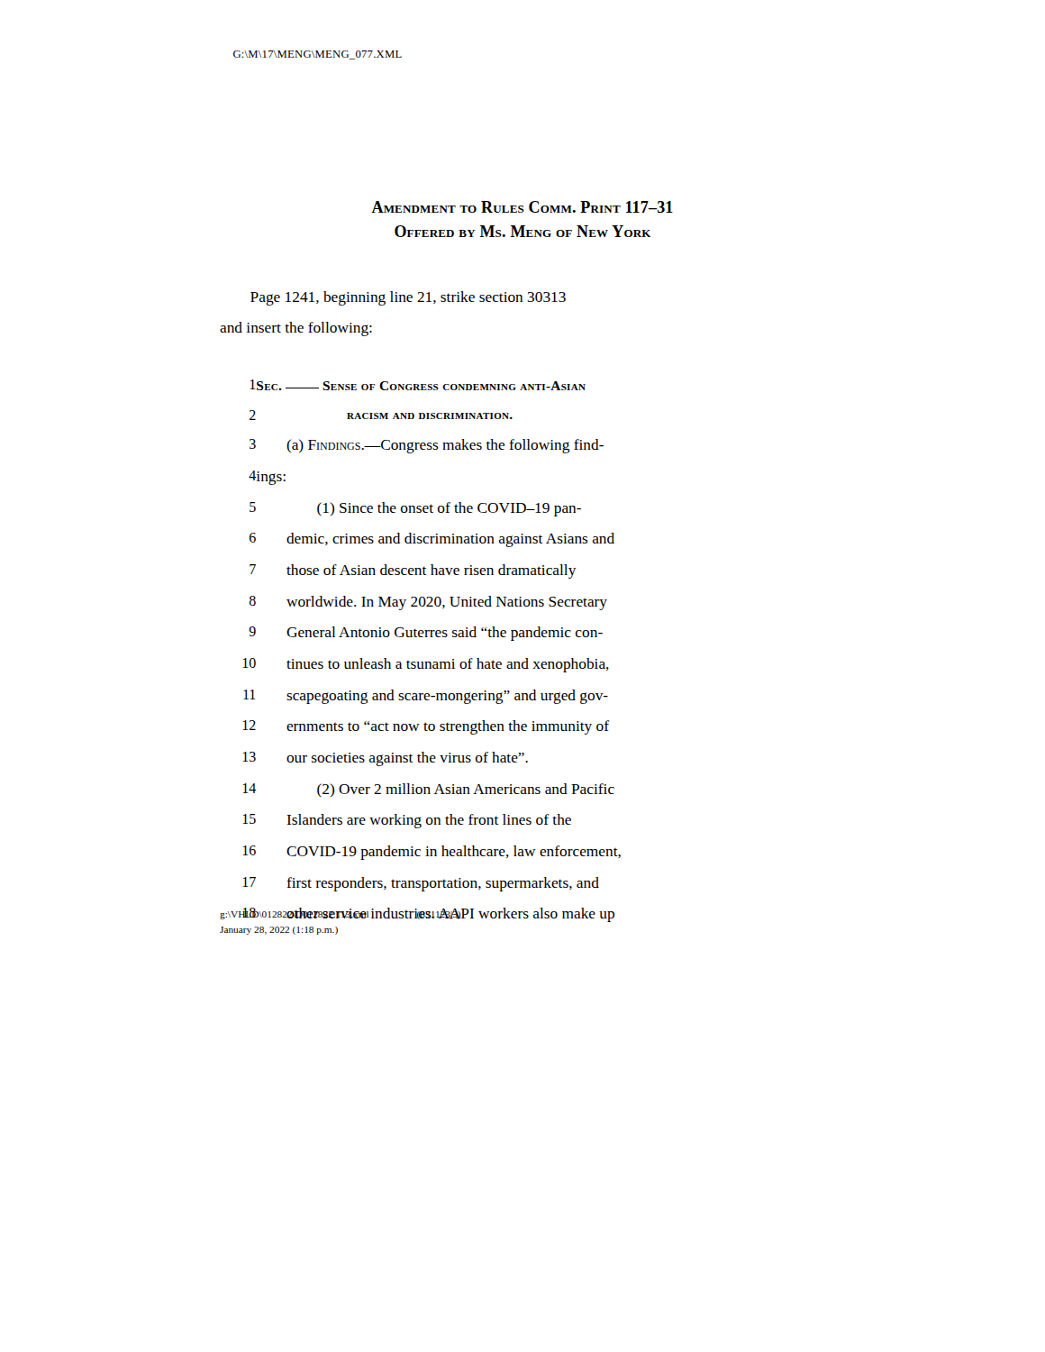G:\M\17\MENG\MENG_077.XML
Amendment to Rules Comm. Print 117–31 Offered by Ms. Meng of New York
Page 1241, beginning line 21, strike section 30313 and insert the following:
| 1 | Sec. Sense of Congress condemning anti-Asian |
| 2 | racism and discrimination. |
| 3 | (a) Findings. —Congress makes the following find- |
| 4 | ings: |
| 5 | (1) Since the onset of the COVID–19 pan- |
| 6 | demic, crimes and discrimination against Asians and |
| 7 | those of Asian descent have risen dramatically |
| 8 | worldwide. In May 2020, United Nations Secretary |
| 9 | General Antonio Guterres said “the pandemic con- |
| 10 | tinues to unleash a tsunami of hate and xenophobia, |
| 11 | scapegoating and scare-mongering” and urged gov- |
| 12 | ernments to “act now to strengthen the immunity of |
| 13 | our societies against the virus of hate”. |
| 14 | (2) Over 2 million Asian Americans and Pacific |
| 15 | Islanders are working on the front lines of the |
| 16 | COVID-19 pandemic in healthcare, law enforcement, |
| 17 | first responders, transportation, supermarkets, and |
| 18 | other service industries. AAPI workers also make up |
g:\VHLD\012822\D012822.113.xml (831123|3)
January 28, 2022 (1:18 p.m.)